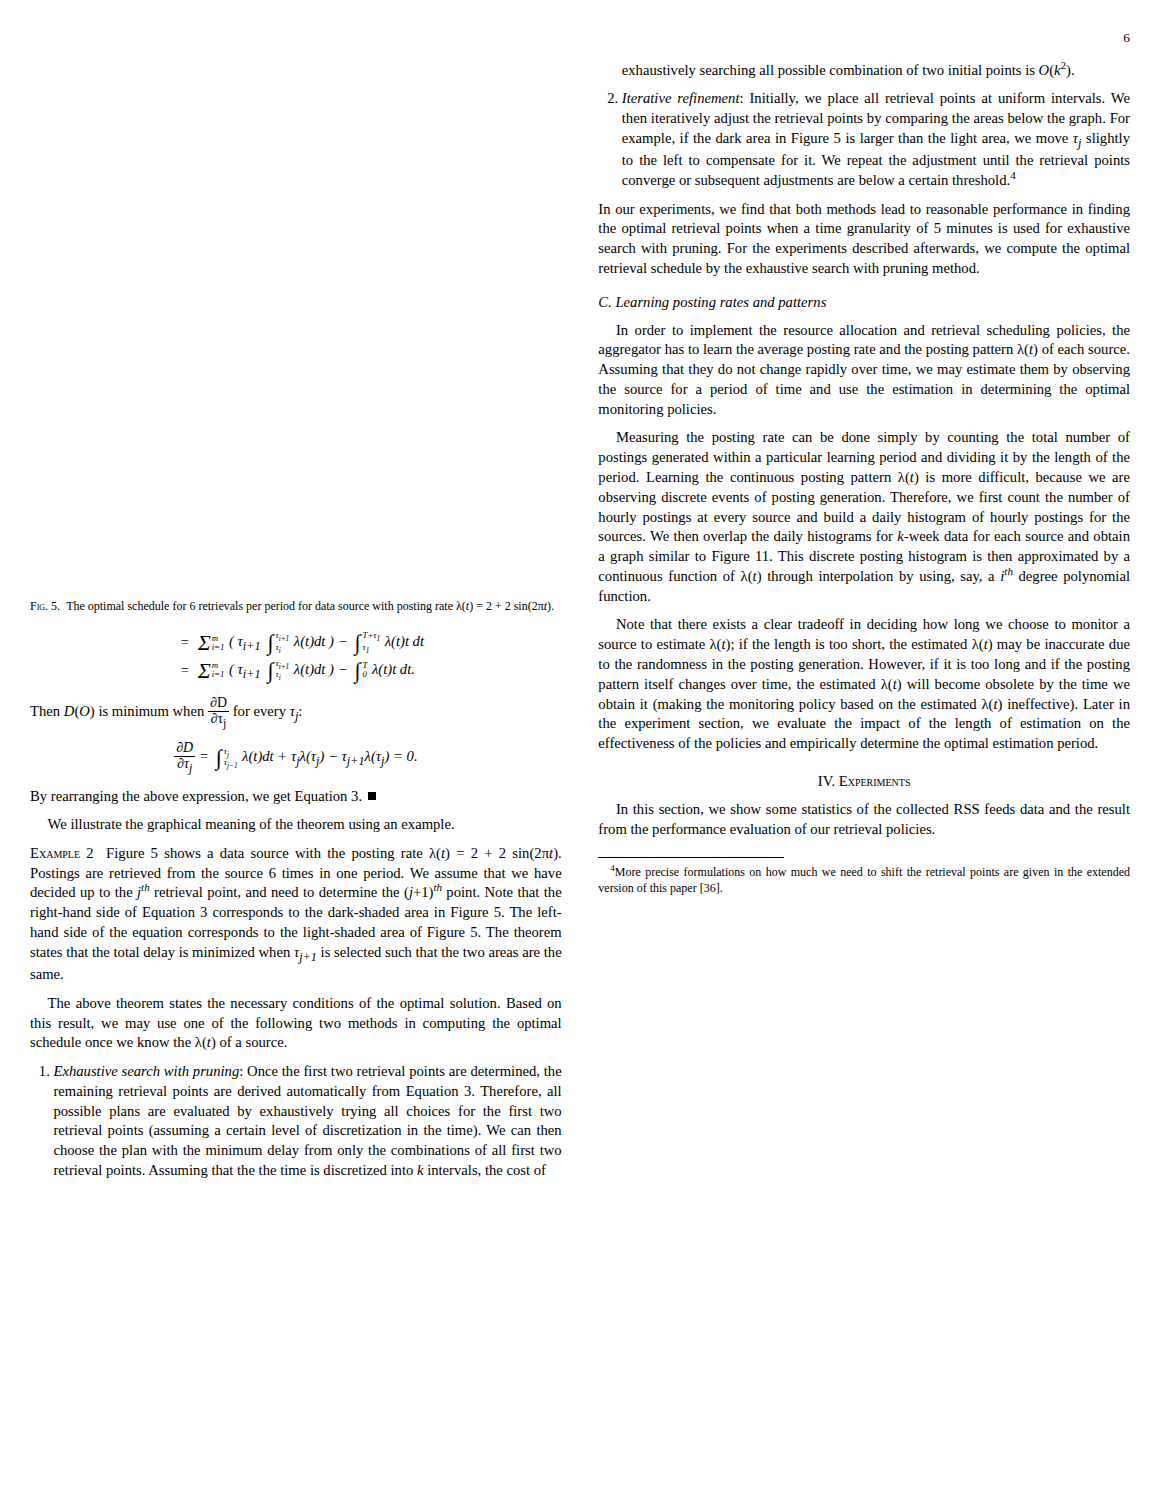6
Fig. 5. The optimal schedule for 6 retrievals per period for data source with posting rate λ(t) = 2 + 2 sin(2πt).
| = | Σ m i=1 ( τ i+1 ∫ τ i+1 τ i λ(t)dt ) − ∫ T+τ 1 τ 1 λ(t)t dt |
| = | Σ m i=1 ( τ i+1 ∫ τ i+1 τ i λ(t)dt ) − ∫ T 0 λ(t)t dt. |
Then D(O) is minimum when ∂D∂τj for every τj:
∂D∂τj = ∫τj τj−1 λ(t)dt + τjλ(τj) − τj+1λ(τj) = 0.
By rearranging the above expression, we get Equation 3.
We illustrate the graphical meaning of the theorem using an example.
Example 2 Figure 5 shows a data source with the posting rate λ(t) = 2 + 2 sin(2πt). Postings are retrieved from the source 6 times in one period. We assume that we have decided up to the jth retrieval point, and need to determine the (j+1)th point. Note that the right-hand side of Equation 3 corresponds to the dark-shaded area in Figure 5. The left-hand side of the equation corresponds to the light-shaded area of Figure 5. The theorem states that the total delay is minimized when τj+1 is selected such that the two areas are the same.
The above theorem states the necessary conditions of the optimal solution. Based on this result, we may use one of the following two methods in computing the optimal schedule once we know the λ(t) of a source.
Exhaustive search with pruning: Once the first two retrieval points are determined, the remaining retrieval points are derived automatically from Equation 3. Therefore, all possible plans are evaluated by exhaustively trying all choices for the first two retrieval points (assuming a certain level of discretization in the time). We can then choose the plan with the minimum delay from only the combinations of all first two retrieval points. Assuming that the the time is discretized into k intervals, the cost of
exhaustively searching all possible combination of two initial points is O(k2).
Iterative refinement: Initially, we place all retrieval points at uniform intervals. We then iteratively adjust the retrieval points by comparing the areas below the graph. For example, if the dark area in Figure 5 is larger than the light area, we move τj slightly to the left to compensate for it. We repeat the adjustment until the retrieval points converge or subsequent adjustments are below a certain threshold.4
In our experiments, we find that both methods lead to reasonable performance in finding the optimal retrieval points when a time granularity of 5 minutes is used for exhaustive search with pruning. For the experiments described afterwards, we compute the optimal retrieval schedule by the exhaustive search with pruning method.
C. Learning posting rates and patterns
In order to implement the resource allocation and retrieval scheduling policies, the aggregator has to learn the average posting rate and the posting pattern λ(t) of each source. Assuming that they do not change rapidly over time, we may estimate them by observing the source for a period of time and use the estimation in determining the optimal monitoring policies.
Measuring the posting rate can be done simply by counting the total number of postings generated within a particular learning period and dividing it by the length of the period. Learning the continuous posting pattern λ(t) is more difficult, because we are observing discrete events of posting generation. Therefore, we first count the number of hourly postings at every source and build a daily histogram of hourly postings for the sources. We then overlap the daily histograms for k-week data for each source and obtain a graph similar to Figure 11. This discrete posting histogram is then approximated by a continuous function of λ(t) through interpolation by using, say, a ith degree polynomial function.
Note that there exists a clear tradeoff in deciding how long we choose to monitor a source to estimate λ(t); if the length is too short, the estimated λ(t) may be inaccurate due to the randomness in the posting generation. However, if it is too long and if the posting pattern itself changes over time, the estimated λ(t) will become obsolete by the time we obtain it (making the monitoring policy based on the estimated λ(t) ineffective). Later in the experiment section, we evaluate the impact of the length of estimation on the effectiveness of the policies and empirically determine the optimal estimation period.
IV. Experiments
In this section, we show some statistics of the collected RSS feeds data and the result from the performance evaluation of our retrieval policies.
4More precise formulations on how much we need to shift the retrieval points are given in the extended version of this paper [36].